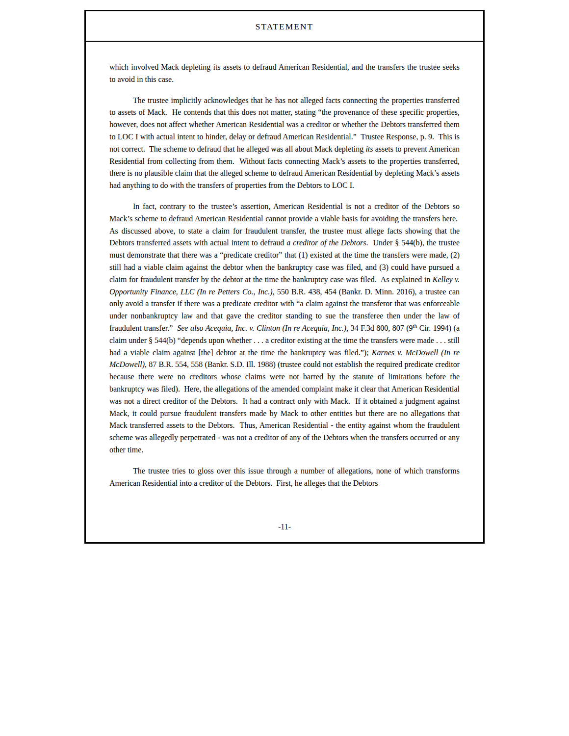STATEMENT
which involved Mack depleting its assets to defraud American Residential, and the transfers the trustee seeks to avoid in this case.
The trustee implicitly acknowledges that he has not alleged facts connecting the properties transferred to assets of Mack. He contends that this does not matter, stating “the provenance of these specific properties, however, does not affect whether American Residential was a creditor or whether the Debtors transferred them to LOC I with actual intent to hinder, delay or defraud American Residential.” Trustee Response, p. 9. This is not correct. The scheme to defraud that he alleged was all about Mack depleting its assets to prevent American Residential from collecting from them. Without facts connecting Mack’s assets to the properties transferred, there is no plausible claim that the alleged scheme to defraud American Residential by depleting Mack’s assets had anything to do with the transfers of properties from the Debtors to LOC I.
In fact, contrary to the trustee’s assertion, American Residential is not a creditor of the Debtors so Mack’s scheme to defraud American Residential cannot provide a viable basis for avoiding the transfers here. As discussed above, to state a claim for fraudulent transfer, the trustee must allege facts showing that the Debtors transferred assets with actual intent to defraud a creditor of the Debtors. Under § 544(b), the trustee must demonstrate that there was a “predicate creditor” that (1) existed at the time the transfers were made, (2) still had a viable claim against the debtor when the bankruptcy case was filed, and (3) could have pursued a claim for fraudulent transfer by the debtor at the time the bankruptcy case was filed. As explained in Kelley v. Opportunity Finance, LLC (In re Petters Co., Inc.), 550 B.R. 438, 454 (Bankr. D. Minn. 2016), a trustee can only avoid a transfer if there was a predicate creditor with “a claim against the transferor that was enforceable under nonbankruptcy law and that gave the creditor standing to sue the transferee then under the law of fraudulent transfer.” See also Acequia, Inc. v. Clinton (In re Acequia, Inc.), 34 F.3d 800, 807 (9th Cir. 1994) (a claim under § 544(b) “depends upon whether . . . a creditor existing at the time the transfers were made . . . still had a viable claim against [the] debtor at the time the bankruptcy was filed.”); Karnes v. McDowell (In re McDowell), 87 B.R. 554, 558 (Bankr. S.D. Ill. 1988) (trustee could not establish the required predicate creditor because there were no creditors whose claims were not barred by the statute of limitations before the bankruptcy was filed). Here, the allegations of the amended complaint make it clear that American Residential was not a direct creditor of the Debtors. It had a contract only with Mack. If it obtained a judgment against Mack, it could pursue fraudulent transfers made by Mack to other entities but there are no allegations that Mack transferred assets to the Debtors. Thus, American Residential - the entity against whom the fraudulent scheme was allegedly perpetrated - was not a creditor of any of the Debtors when the transfers occurred or any other time.
The trustee tries to gloss over this issue through a number of allegations, none of which transforms American Residential into a creditor of the Debtors. First, he alleges that the Debtors
-11-